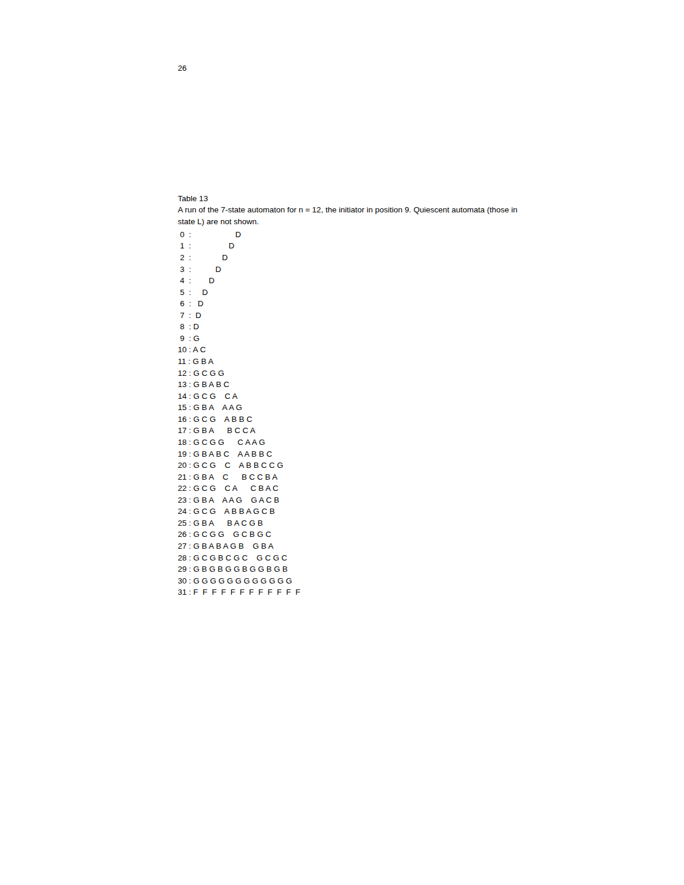26
Table 13
A run of the 7-state automaton for n = 12, the initiator in position 9. Quiescent automata (those in state L) are not shown.
 0  :                    D
 1  :                 D
 2  :              D
 3  :           D
 4  :        D
 5  :     D
 6  :   D
 7  :  D
 8  : D
 9  : G
10 : A C
11 : G B A
12 : G C G G
13 : G B A B C
14 : G C G    C A
15 : G B A    A A G
16 : G C G    A B B C
17 : G B A      B C C A
18 : G C G G      C A A G
19 : G B A B C    A A B B C
20 : G C G    C    A B B C C G
21 : G B A    C      B C C B A
22 : G C G    C A      C B A C
23 : G B A    A A G    G A C B
24 : G C G    A B B A G C B
25 : G B A      B A C G B
26 : G C G G    G C B G C
27 : G B A B A G B    G B A
28 : G C G B C G C    G C G C
29 : G B G B G G B G G B G B
30 : G G G G G G G G G G G G
31 : F  F  F  F  F  F  F  F  F  F  F  F